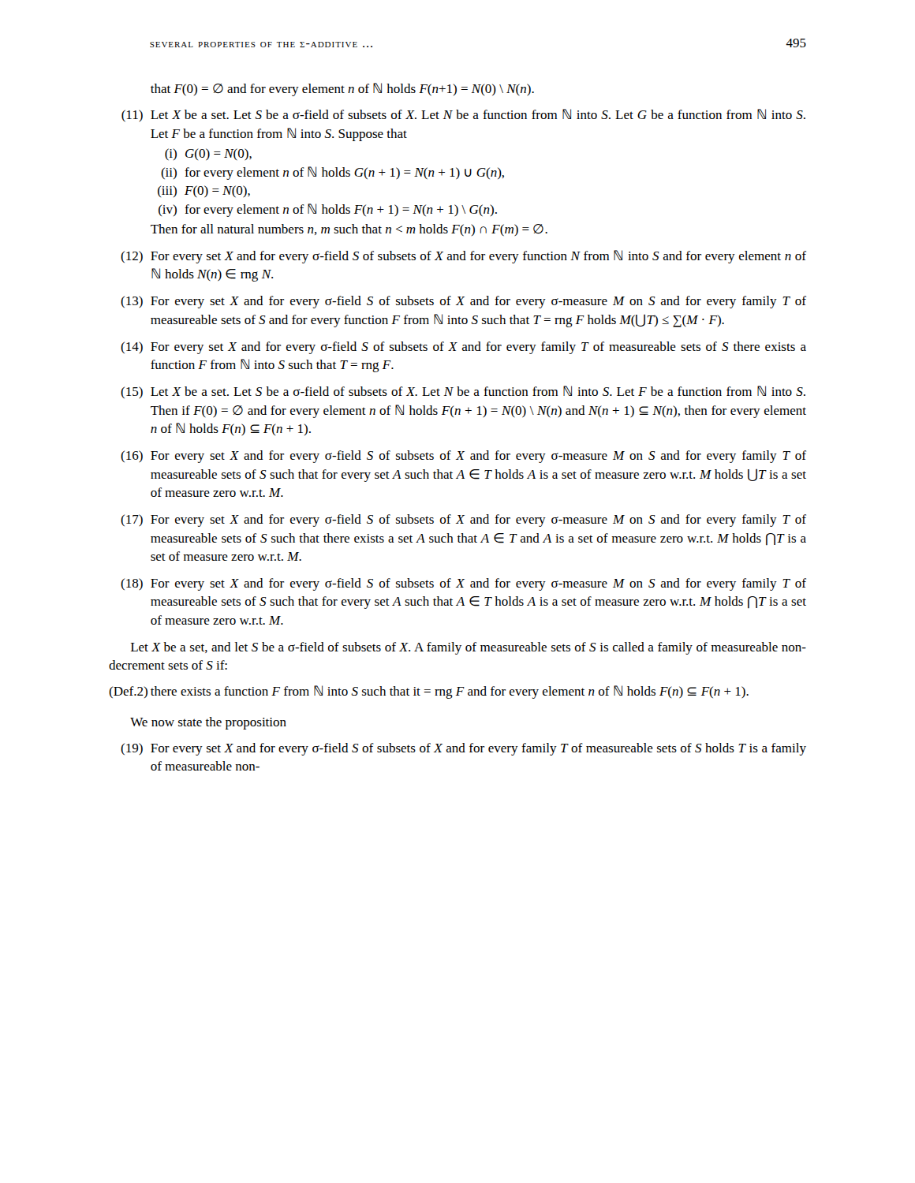several properties of the σ-additive ... 495
that F(0) = ∅ and for every element n of ℕ holds F(n+1) = N(0) \ N(n).
(11) Let X be a set. Let S be a σ-field of subsets of X. Let N be a function from ℕ into S. Let G be a function from ℕ into S. Let F be a function from ℕ into S. Suppose that
(i) G(0) = N(0),
(ii) for every element n of ℕ holds G(n + 1) = N(n + 1) ∪ G(n),
(iii) F(0) = N(0),
(iv) for every element n of ℕ holds F(n + 1) = N(n + 1) \ G(n).
Then for all natural numbers n, m such that n < m holds F(n) ∩ F(m) = ∅.
(12) For every set X and for every σ-field S of subsets of X and for every function N from ℕ into S and for every element n of ℕ holds N(n) ∈ rng N.
(13) For every set X and for every σ-field S of subsets of X and for every σ-measure M on S and for every family T of measureable sets of S and for every function F from ℕ into S such that T = rng F holds M(⋃T) ≤ ∑(M · F).
(14) For every set X and for every σ-field S of subsets of X and for every family T of measureable sets of S there exists a function F from ℕ into S such that T = rng F.
(15) Let X be a set. Let S be a σ-field of subsets of X. Let N be a function from ℕ into S. Let F be a function from ℕ into S. Then if F(0) = ∅ and for every element n of ℕ holds F(n + 1) = N(0) \ N(n) and N(n + 1) ⊆ N(n), then for every element n of ℕ holds F(n) ⊆ F(n + 1).
(16) For every set X and for every σ-field S of subsets of X and for every σ-measure M on S and for every family T of measureable sets of S such that for every set A such that A ∈ T holds A is a set of measure zero w.r.t. M holds ⋃T is a set of measure zero w.r.t. M.
(17) For every set X and for every σ-field S of subsets of X and for every σ-measure M on S and for every family T of measureable sets of S such that there exists a set A such that A ∈ T and A is a set of measure zero w.r.t. M holds ⋂T is a set of measure zero w.r.t. M.
(18) For every set X and for every σ-field S of subsets of X and for every σ-measure M on S and for every family T of measureable sets of S such that for every set A such that A ∈ T holds A is a set of measure zero w.r.t. M holds ⋂T is a set of measure zero w.r.t. M.
Let X be a set, and let S be a σ-field of subsets of X. A family of measureable sets of S is called a family of measureable non-decrement sets of S if:
(Def.2) there exists a function F from ℕ into S such that it = rng F and for every element n of ℕ holds F(n) ⊆ F(n + 1).
We now state the proposition
(19) For every set X and for every σ-field S of subsets of X and for every family T of measureable sets of S holds T is a family of measureable non-